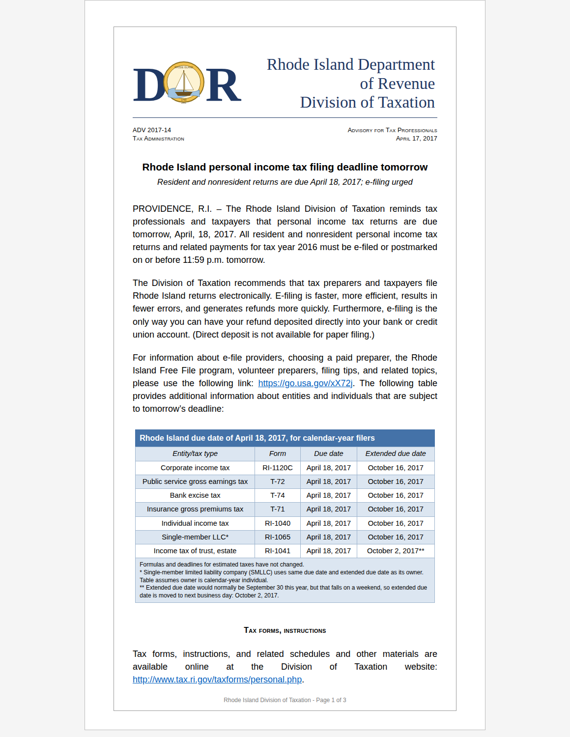D RHODE ISLAND 1790 2001 R
Rhode Island Department of Revenue Division of Taxation
ADV 2017-14
Tax Administration
Advisory for Tax Professionals
April 17, 2017
Rhode Island personal income tax filing deadline tomorrow
Resident and nonresident returns are due April 18, 2017; e-filing urged
PROVIDENCE, R.I. – The Rhode Island Division of Taxation reminds tax professionals and taxpayers that personal income tax returns are due tomorrow, April, 18, 2017. All resident and nonresident personal income tax returns and related payments for tax year 2016 must be e-filed or postmarked on or before 11:59 p.m. tomorrow.
The Division of Taxation recommends that tax preparers and taxpayers file Rhode Island returns electronically. E-filing is faster, more efficient, results in fewer errors, and generates refunds more quickly. Furthermore, e-filing is the only way you can have your refund deposited directly into your bank or credit union account. (Direct deposit is not available for paper filing.)
For information about e-file providers, choosing a paid preparer, the Rhode Island Free File program, volunteer preparers, filing tips, and related topics, please use the following link: https://go.usa.gov/xX72j. The following table provides additional information about entities and individuals that are subject to tomorrow’s deadline:
Rhode Island due date of April 18, 2017, for calendar-year filers
| Entity/tax type | Form | Due date | Extended due date |
| --- | --- | --- | --- |
| Corporate income tax | RI-1120C | April 18, 2017 | October 16, 2017 |
| Public service gross earnings tax | T-72 | April 18, 2017 | October 16, 2017 |
| Bank excise tax | T-74 | April 18, 2017 | October 16, 2017 |
| Insurance gross premiums tax | T-71 | April 18, 2017 | October 16, 2017 |
| Individual income tax | RI-1040 | April 18, 2017 | October 16, 2017 |
| Single-member LLC* | RI-1065 | April 18, 2017 | October 16, 2017 |
| Income tax of trust, estate | RI-1041 | April 18, 2017 | October 2, 2017** |
| Formulas and deadlines for estimated taxes have not changed. * Single-member limited liability company (SMLLC) uses same due date and extended due date as its owner. Table assumes owner is calendar-year individual. ** Extended due date would normally be September 30 this year, but that falls on a weekend, so extended due date is moved to next business day: October 2, 2017. |
Tax forms, instructions
Tax forms, instructions, and related schedules and other materials are available online at the Division of Taxation website: http://www.tax.ri.gov/taxforms/personal.php.
Rhode Island Division of Taxation - Page 1 of 3